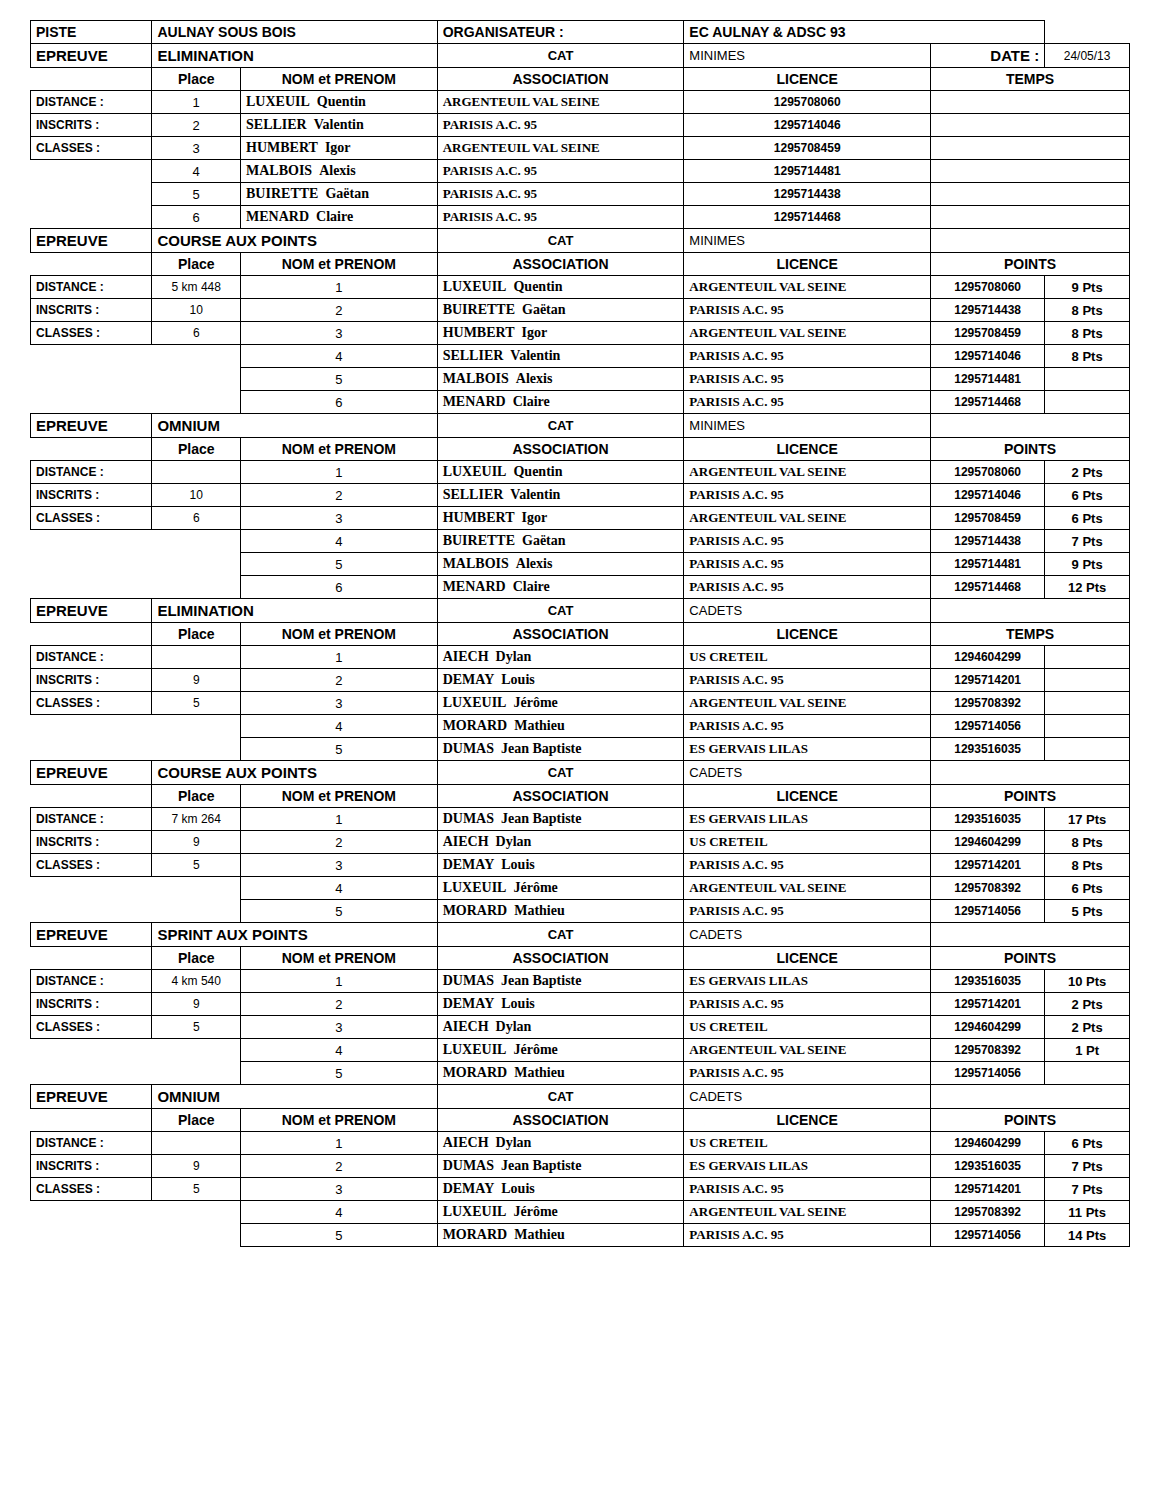| PISTE | AULNAY SOUS BOIS | ORGANISATEUR : | EC AULNAY & ADSC 93 | |
| EPREUVE | ELIMINATION | CAT | MINIMES | DATE : | 24/05/13 |
| | Place | NOM et PRENOM | ASSOCIATION | LICENCE | TEMPS |
| DISTANCE : | 1 | LUXEUIL Quentin | ARGENTEUIL VAL SEINE | 1295708060 | |
| INSCRITS : | 2 | SELLIER Valentin | PARISIS A.C. 95 | 1295714046 | |
| CLASSES : | 3 | HUMBERT Igor | ARGENTEUIL VAL SEINE | 1295708459 | |
| | 4 | MALBOIS Alexis | PARISIS A.C. 95 | 1295714481 | |
| | 5 | BUIRETTE Gaëtan | PARISIS A.C. 95 | 1295714438 | |
| | 6 | MENARD Claire | PARISIS A.C. 95 | 1295714468 | |
| EPREUVE | COURSE AUX POINTS | CAT | MINIMES | |
| | Place | NOM et PRENOM | ASSOCIATION | LICENCE | POINTS |
| DISTANCE : | 5 km 448 | 1 | LUXEUIL Quentin | ARGENTEUIL VAL SEINE | 1295708060 | 9 Pts |
| INSCRITS : | 10 | 2 | BUIRETTE Gaëtan | PARISIS A.C. 95 | 1295714438 | 8 Pts |
| CLASSES : | 6 | 3 | HUMBERT Igor | ARGENTEUIL VAL SEINE | 1295708459 | 8 Pts |
| | | 4 | SELLIER Valentin | PARISIS A.C. 95 | 1295714046 | 8 Pts |
| | | 5 | MALBOIS Alexis | PARISIS A.C. 95 | 1295714481 | |
| | | 6 | MENARD Claire | PARISIS A.C. 95 | 1295714468 | |
| EPREUVE | OMNIUM | CAT | MINIMES | |
| | Place | NOM et PRENOM | ASSOCIATION | LICENCE | POINTS |
| DISTANCE : | | 1 | LUXEUIL Quentin | ARGENTEUIL VAL SEINE | 1295708060 | 2 Pts |
| INSCRITS : | 10 | 2 | SELLIER Valentin | PARISIS A.C. 95 | 1295714046 | 6 Pts |
| CLASSES : | 6 | 3 | HUMBERT Igor | ARGENTEUIL VAL SEINE | 1295708459 | 6 Pts |
| | | 4 | BUIRETTE Gaëtan | PARISIS A.C. 95 | 1295714438 | 7 Pts |
| | | 5 | MALBOIS Alexis | PARISIS A.C. 95 | 1295714481 | 9 Pts |
| | | 6 | MENARD Claire | PARISIS A.C. 95 | 1295714468 | 12 Pts |
| EPREUVE | ELIMINATION | CAT | CADETS | |
| | Place | NOM et PRENOM | ASSOCIATION | LICENCE | TEMPS |
| DISTANCE : | | 1 | AIECH Dylan | US CRETEIL | 1294604299 | |
| INSCRITS : | 9 | 2 | DEMAY Louis | PARISIS A.C. 95 | 1295714201 | |
| CLASSES : | 5 | 3 | LUXEUIL Jérôme | ARGENTEUIL VAL SEINE | 1295708392 | |
| | | 4 | MORARD Mathieu | PARISIS A.C. 95 | 1295714056 | |
| | | 5 | DUMAS Jean Baptiste | ES GERVAIS LILAS | 1293516035 | |
| EPREUVE | COURSE AUX POINTS | CAT | CADETS | |
| | Place | NOM et PRENOM | ASSOCIATION | LICENCE | POINTS |
| DISTANCE : | 7 km 264 | 1 | DUMAS Jean Baptiste | ES GERVAIS LILAS | 1293516035 | 17 Pts |
| INSCRITS : | 9 | 2 | AIECH Dylan | US CRETEIL | 1294604299 | 8 Pts |
| CLASSES : | 5 | 3 | DEMAY Louis | PARISIS A.C. 95 | 1295714201 | 8 Pts |
| | | 4 | LUXEUIL Jérôme | ARGENTEUIL VAL SEINE | 1295708392 | 6 Pts |
| | | 5 | MORARD Mathieu | PARISIS A.C. 95 | 1295714056 | 5 Pts |
| EPREUVE | SPRINT AUX POINTS | CAT | CADETS | |
| | Place | NOM et PRENOM | ASSOCIATION | LICENCE | POINTS |
| DISTANCE : | 4 km 540 | 1 | DUMAS Jean Baptiste | ES GERVAIS LILAS | 1293516035 | 10 Pts |
| INSCRITS : | 9 | 2 | DEMAY Louis | PARISIS A.C. 95 | 1295714201 | 2 Pts |
| CLASSES : | 5 | 3 | AIECH Dylan | US CRETEIL | 1294604299 | 2 Pts |
| | | 4 | LUXEUIL Jérôme | ARGENTEUIL VAL SEINE | 1295708392 | 1 Pt |
| | | 5 | MORARD Mathieu | PARISIS A.C. 95 | 1295714056 | |
| EPREUVE | OMNIUM | CAT | CADETS | |
| | Place | NOM et PRENOM | ASSOCIATION | LICENCE | POINTS |
| DISTANCE : | | 1 | AIECH Dylan | US CRETEIL | 1294604299 | 6 Pts |
| INSCRITS : | 9 | 2 | DUMAS Jean Baptiste | ES GERVAIS LILAS | 1293516035 | 7 Pts |
| CLASSES : | 5 | 3 | DEMAY Louis | PARISIS A.C. 95 | 1295714201 | 7 Pts |
| | | 4 | LUXEUIL Jérôme | ARGENTEUIL VAL SEINE | 1295708392 | 11 Pts |
| | | 5 | MORARD Mathieu | PARISIS A.C. 95 | 1295714056 | 14 Pts |